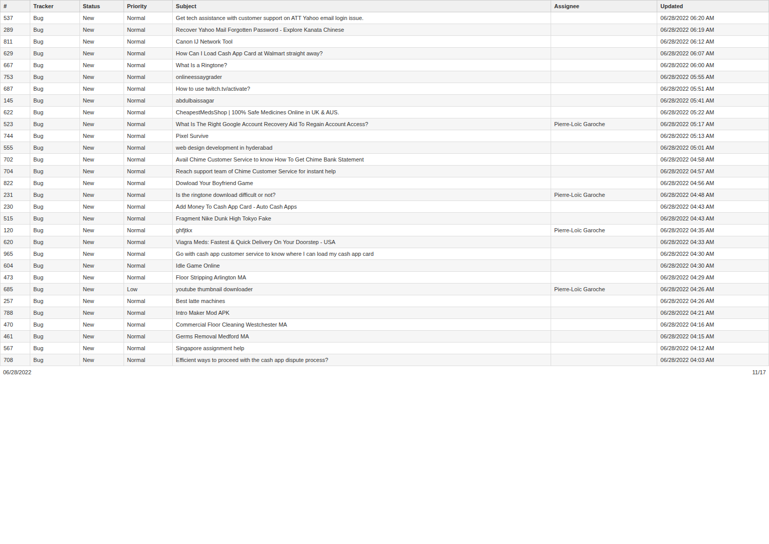| # | Tracker | Status | Priority | Subject | Assignee | Updated |
| --- | --- | --- | --- | --- | --- | --- |
| 537 | Bug | New | Normal | Get tech assistance with customer support on ATT Yahoo email login issue. | | 06/28/2022 06:20 AM |
| 289 | Bug | New | Normal | Recover Yahoo Mail Forgotten Password - Explore Kanata Chinese | | 06/28/2022 06:19 AM |
| 811 | Bug | New | Normal | Canon IJ Network Tool | | 06/28/2022 06:12 AM |
| 629 | Bug | New | Normal | How Can I Load Cash App Card at Walmart straight away? | | 06/28/2022 06:07 AM |
| 667 | Bug | New | Normal | What Is a Ringtone? | | 06/28/2022 06:00 AM |
| 753 | Bug | New | Normal | onlineessaygrader | | 06/28/2022 05:55 AM |
| 687 | Bug | New | Normal | How to use twitch.tv/activate? | | 06/28/2022 05:51 AM |
| 145 | Bug | New | Normal | abdulbaissagar | | 06/28/2022 05:41 AM |
| 622 | Bug | New | Normal | CheapestMedsShop / 100% Safe Medicines Online in UK & AUS. | | 06/28/2022 05:22 AM |
| 523 | Bug | New | Normal | What Is The Right Google Account Recovery Aid To Regain Account Access? | Pierre-Loïc Garoche | 06/28/2022 05:17 AM |
| 744 | Bug | New | Normal | Pixel Survive | | 06/28/2022 05:13 AM |
| 555 | Bug | New | Normal | web design development in hyderabad | | 06/28/2022 05:01 AM |
| 702 | Bug | New | Normal | Avail Chime Customer Service to know How To Get Chime Bank Statement | | 06/28/2022 04:58 AM |
| 704 | Bug | New | Normal | Reach support team of Chime Customer Service for instant help | | 06/28/2022 04:57 AM |
| 822 | Bug | New | Normal | Dowload Your Boyfriend Game | | 06/28/2022 04:56 AM |
| 231 | Bug | New | Normal | Is the ringtone download difficult or not? | Pierre-Loïc Garoche | 06/28/2022 04:48 AM |
| 230 | Bug | New | Normal | Add Money To Cash App Card - Auto Cash Apps | | 06/28/2022 04:43 AM |
| 515 | Bug | New | Normal | Fragment Nike Dunk High Tokyo Fake | | 06/28/2022 04:43 AM |
| 120 | Bug | New | Normal | ghfjtkx | Pierre-Loïc Garoche | 06/28/2022 04:35 AM |
| 620 | Bug | New | Normal | Viagra Meds: Fastest & Quick Delivery On Your Doorstep - USA | | 06/28/2022 04:33 AM |
| 965 | Bug | New | Normal | Go with cash app customer service to know where I can load my cash app card | | 06/28/2022 04:30 AM |
| 604 | Bug | New | Normal | Idle Game Online | | 06/28/2022 04:30 AM |
| 473 | Bug | New | Normal | Floor Stripping Arlington MA | | 06/28/2022 04:29 AM |
| 685 | Bug | New | Low | youtube thumbnail downloader | Pierre-Loïc Garoche | 06/28/2022 04:26 AM |
| 257 | Bug | New | Normal | Best latte machines | | 06/28/2022 04:26 AM |
| 788 | Bug | New | Normal | Intro Maker Mod APK | | 06/28/2022 04:21 AM |
| 470 | Bug | New | Normal | Commercial Floor Cleaning Westchester MA | | 06/28/2022 04:16 AM |
| 461 | Bug | New | Normal | Germs Removal Medford MA | | 06/28/2022 04:15 AM |
| 567 | Bug | New | Normal | Singapore assignment help | | 06/28/2022 04:12 AM |
| 708 | Bug | New | Normal | Efficient ways to proceed with the cash app dispute process? | | 06/28/2022 04:03 AM |
06/28/2022 11/17